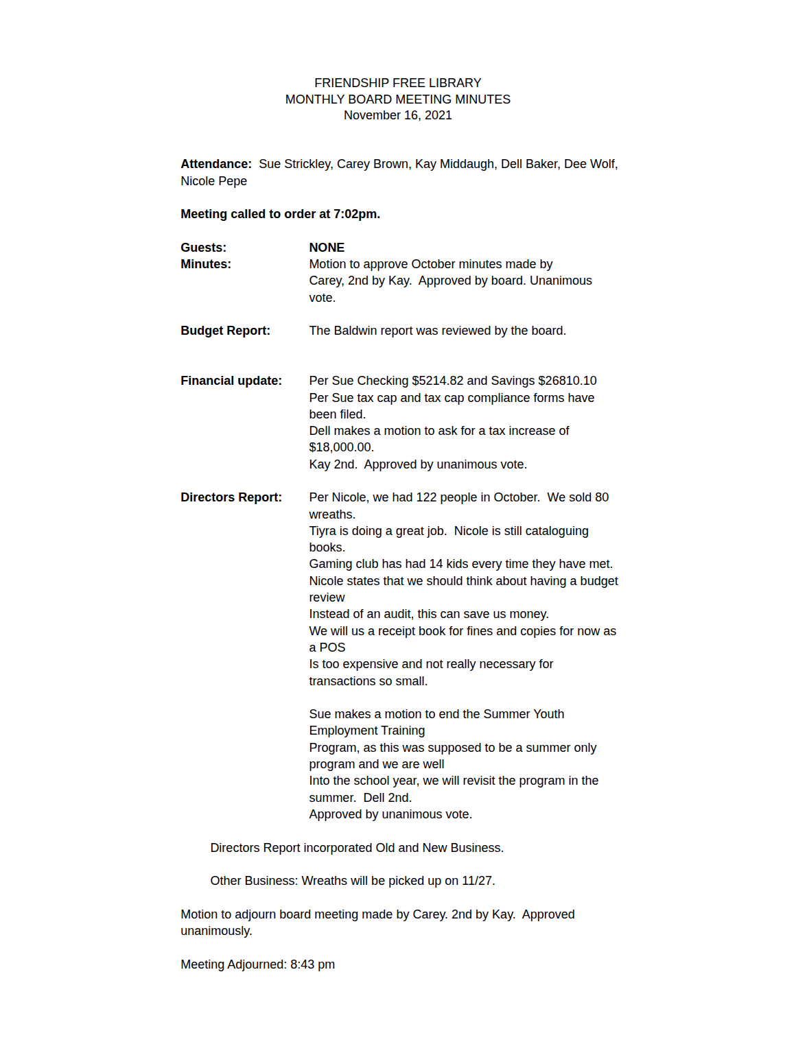FRIENDSHIP FREE LIBRARY
MONTHLY BOARD MEETING MINUTES
November 16, 2021
Attendance: Sue Strickley, Carey Brown, Kay Middaugh, Dell Baker, Dee Wolf, Nicole Pepe
Meeting called to order at 7:02pm.
| Guests: | NONE |
| Minutes: | Motion to approve October minutes made by Carey, 2nd by Kay. Approved by board. Unanimous vote. |
| Budget Report: | The Baldwin report was reviewed by the board. |
| Financial update: | Per Sue Checking $5214.82 and Savings $26810.10 Per Sue tax cap and tax cap compliance forms have been filed. Dell makes a motion to ask for a tax increase of $18,000.00. Kay 2nd. Approved by unanimous vote. |
| Directors Report: | Per Nicole, we had 122 people in October. We sold 80 wreaths. Tiyra is doing a great job. Nicole is still cataloguing books. Gaming club has had 14 kids every time they have met. Nicole states that we should think about having a budget review Instead of an audit, this can save us money. We will us a receipt book for fines and copies for now as a POS Is too expensive and not really necessary for transactions so small. Sue makes a motion to end the Summer Youth Employment Training Program, as this was supposed to be a summer only program and we are well Into the school year, we will revisit the program in the summer. Dell 2nd. Approved by unanimous vote. |
Directors Report incorporated Old and New Business.
Other Business: Wreaths will be picked up on 11/27.
Motion to adjourn board meeting made by Carey. 2nd by Kay. Approved unanimously.
Meeting Adjourned: 8:43 pm